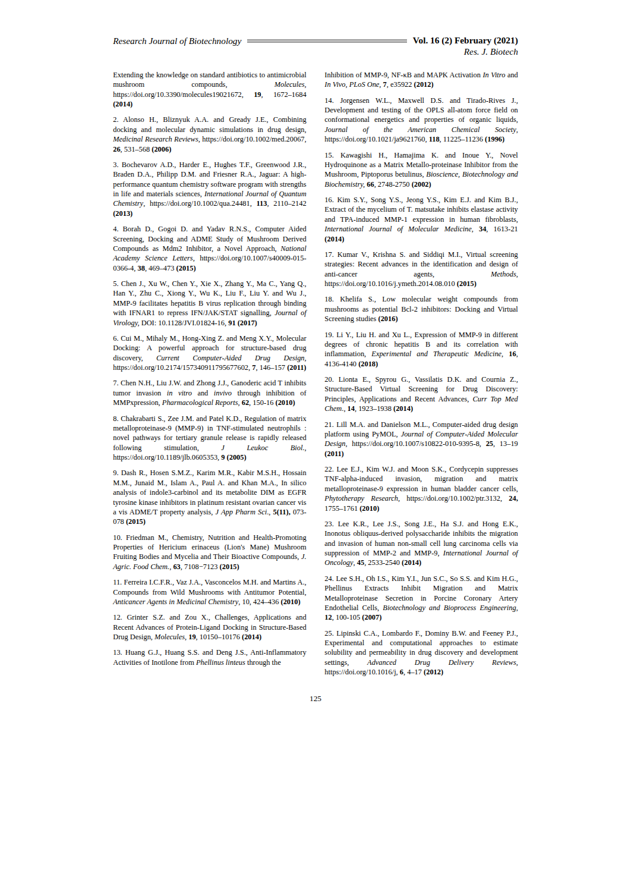Research Journal of Biotechnology
Vol. 16 (2) February (2021)
Res. J. Biotech
Extending the knowledge on standard antibiotics to antimicrobial mushroom compounds, Molecules, https://doi.org/10.3390/molecules19021672, 19, 1672–1684 (2014)
2. Alonso H., Bliznyuk A.A. and Gready J.E., Combining docking and molecular dynamic simulations in drug design, Medicinal Research Reviews, https://doi.org/10.1002/med.20067, 26, 531–568 (2006)
3. Bochevarov A.D., Harder E., Hughes T.F., Greenwood J.R., Braden D.A., Philipp D.M. and Friesner R.A., Jaguar: A high-performance quantum chemistry software program with strengths in life and materials sciences, International Journal of Quantum Chemistry, https://doi.org/10.1002/qua.24481, 113, 2110–2142 (2013)
4. Borah D., Gogoi D. and Yadav R.N.S., Computer Aided Screening, Docking and ADME Study of Mushroom Derived Compounds as Mdm2 Inhibitor, a Novel Approach, National Academy Science Letters, https://doi.org/10.1007/s40009-015-0366-4, 38, 469–473 (2015)
5. Chen J., Xu W., Chen Y., Xie X., Zhang Y., Ma C., Yang Q., Han Y., Zhu C., Xiong Y., Wu K., Liu F., Liu Y. and Wu J., MMP-9 facilitates hepatitis B virus replication through binding with IFNAR1 to repress IFN/JAK/STAT signalling, Journal of Virology, DOI: 10.1128/JVI.01824-16, 91 (2017)
6. Cui M., Mihaly M., Hong-Xing Z. and Meng X.Y., Molecular Docking: A powerful approach for structure-based drug discovery, Current Computer-Aided Drug Design, https://doi.org/10.2174/157340911795677602, 7, 146–157 (2011)
7. Chen N.H., Liu J.W. and Zhong J.J., Ganoderic acid T inhibits tumor invasion in vitro and invivo through inhibition of MMPxpression, Pharmacological Reports, 62, 150-16 (2010)
8. Chakrabarti S., Zee J.M. and Patel K.D., Regulation of matrix metalloproteinase-9 (MMP-9) in TNF-stimulated neutrophils : novel pathways for tertiary granule release is rapidly released following stimulation, J Leukoc Biol., https://doi.org/10.1189/jlb.0605353, 9 (2005)
9. Dash R., Hosen S.M.Z., Karim M.R., Kabir M.S.H., Hossain M.M., Junaid M., Islam A., Paul A. and Khan M.A., In silico analysis of indole3-carbinol and its metabolite DIM as EGFR tyrosine kinase inhibitors in platinum resistant ovarian cancer vis a vis ADME/T property analysis, J App Pharm Sci., 5(11), 073-078 (2015)
10. Friedman M., Chemistry, Nutrition and Health-Promoting Properties of Hericium erinaceus (Lion's Mane) Mushroom Fruiting Bodies and Mycelia and Their Bioactive Compounds, J. Agric. Food Chem., 63, 7108−7123 (2015)
11. Ferreira I.C.F.R., Vaz J.A., Vasconcelos M.H. and Martins A., Compounds from Wild Mushrooms with Antitumor Potential, Anticancer Agents in Medicinal Chemistry, 10, 424–436 (2010)
12. Grinter S.Z. and Zou X., Challenges, Applications and Recent Advances of Protein-Ligand Docking in Structure-Based Drug Design, Molecules, 19, 10150–10176 (2014)
13. Huang G.J., Huang S.S. and Deng J.S., Anti-Inflammatory Activities of Inotilone from Phellinus linteus through the
Inhibition of MMP-9, NF-κB and MAPK Activation In Vitro and In Vivo, PLoS One, 7, e35922 (2012)
14. Jorgensen W.L., Maxwell D.S. and Tirado-Rives J., Development and testing of the OPLS all-atom force field on conformational energetics and properties of organic liquids, Journal of the American Chemical Society, https://doi.org/10.1021/ja9621760, 118, 11225–11236 (1996)
15. Kawagishi H., Hamajima K. and Inoue Y., Novel Hydroquinone as a Matrix Metallo-proteinase Inhibitor from the Mushroom, Piptoporus betulinus, Bioscience, Biotechnology and Biochemistry, 66, 2748-2750 (2002)
16. Kim S.Y., Song Y.S., Jeong Y.S., Kim E.J. and Kim B.J., Extract of the mycelium of T. matsutake inhibits elastase activity and TPA-induced MMP-1 expression in human fibroblasts, International Journal of Molecular Medicine, 34, 1613-21 (2014)
17. Kumar V., Krishna S. and Siddiqi M.I., Virtual screening strategies: Recent advances in the identification and design of anti-cancer agents, Methods, https://doi.org/10.1016/j.ymeth.2014.08.010 (2015)
18. Khelifa S., Low molecular weight compounds from mushrooms as potential Bcl-2 inhibitors: Docking and Virtual Screening studies (2016)
19. Li Y., Liu H. and Xu L., Expression of MMP-9 in different degrees of chronic hepatitis B and its correlation with inflammation, Experimental and Therapeutic Medicine, 16, 4136-4140 (2018)
20. Lionta E., Spyrou G., Vassilatis D.K. and Cournia Z., Structure-Based Virtual Screening for Drug Discovery: Principles, Applications and Recent Advances, Curr Top Med Chem., 14, 1923–1938 (2014)
21. Lill M.A. and Danielson M.L., Computer-aided drug design platform using PyMOL, Journal of Computer-Aided Molecular Design, https://doi.org/10.1007/s10822-010-9395-8, 25, 13–19 (2011)
22. Lee E.J., Kim W.J. and Moon S.K., Cordycepin suppresses TNF-alpha-induced invasion, migration and matrix metalloproteinase-9 expression in human bladder cancer cells, Phytotherapy Research, https://doi.org/10.1002/ptr.3132, 24, 1755–1761 (2010)
23. Lee K.R., Lee J.S., Song J.E., Ha S.J. and Hong E.K., Inonotus obliquus-derived polysaccharide inhibits the migration and invasion of human non-small cell lung carcinoma cells via suppression of MMP-2 and MMP-9, International Journal of Oncology, 45, 2533-2540 (2014)
24. Lee S.H., Oh I.S., Kim Y.I., Jun S.C., So S.S. and Kim H.G., Phellinus Extracts Inhibit Migration and Matrix Metalloproteinase Secretion in Porcine Coronary Artery Endothelial Cells, Biotechnology and Bioprocess Engineering, 12, 100-105 (2007)
25. Lipinski C.A., Lombardo F., Dominy B.W. and Feeney P.J., Experimental and computational approaches to estimate solubility and permeability in drug discovery and development settings, Advanced Drug Delivery Reviews, https://doi.org/10.1016/j, 6, 4–17 (2012)
125